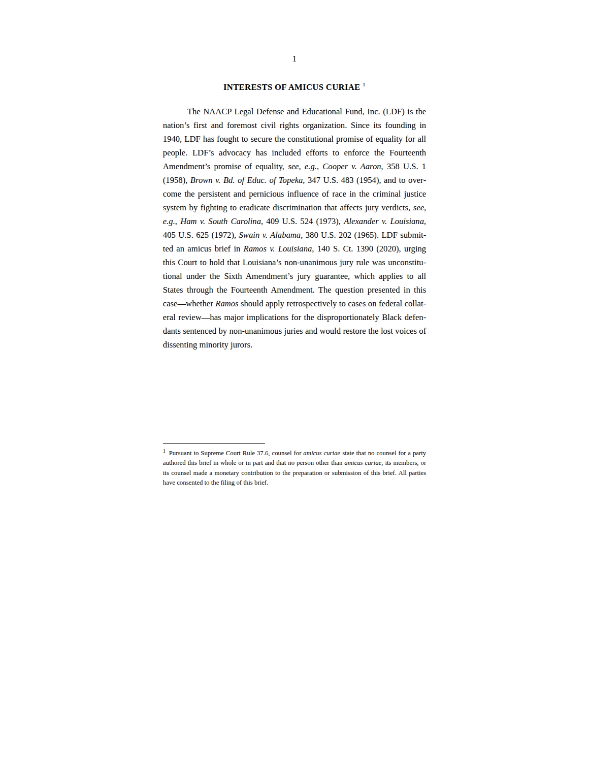1
INTERESTS OF AMICUS CURIAE 1
The NAACP Legal Defense and Educational Fund, Inc. (LDF) is the nation’s first and foremost civil rights organization. Since its founding in 1940, LDF has fought to secure the constitutional promise of equality for all people. LDF’s advocacy has included efforts to enforce the Fourteenth Amendment’s promise of equality, see, e.g., Cooper v. Aaron, 358 U.S. 1 (1958), Brown v. Bd. of Educ. of Topeka, 347 U.S. 483 (1954), and to overcome the persistent and pernicious influence of race in the criminal justice system by fighting to eradicate discrimination that affects jury verdicts, see, e.g., Ham v. South Carolina, 409 U.S. 524 (1973), Alexander v. Louisiana, 405 U.S. 625 (1972), Swain v. Alabama, 380 U.S. 202 (1965). LDF submitted an amicus brief in Ramos v. Louisiana, 140 S. Ct. 1390 (2020), urging this Court to hold that Louisiana’s non-unanimous jury rule was unconstitutional under the Sixth Amendment’s jury guarantee, which applies to all States through the Fourteenth Amendment. The question presented in this case—whether Ramos should apply retrospectively to cases on federal collateral review—has major implications for the disproportionately Black defendants sentenced by non-unanimous juries and would restore the lost voices of dissenting minority jurors.
1 Pursuant to Supreme Court Rule 37.6, counsel for amicus curiae state that no counsel for a party authored this brief in whole or in part and that no person other than amicus curiae, its members, or its counsel made a monetary contribution to the preparation or submission of this brief. All parties have consented to the filing of this brief.